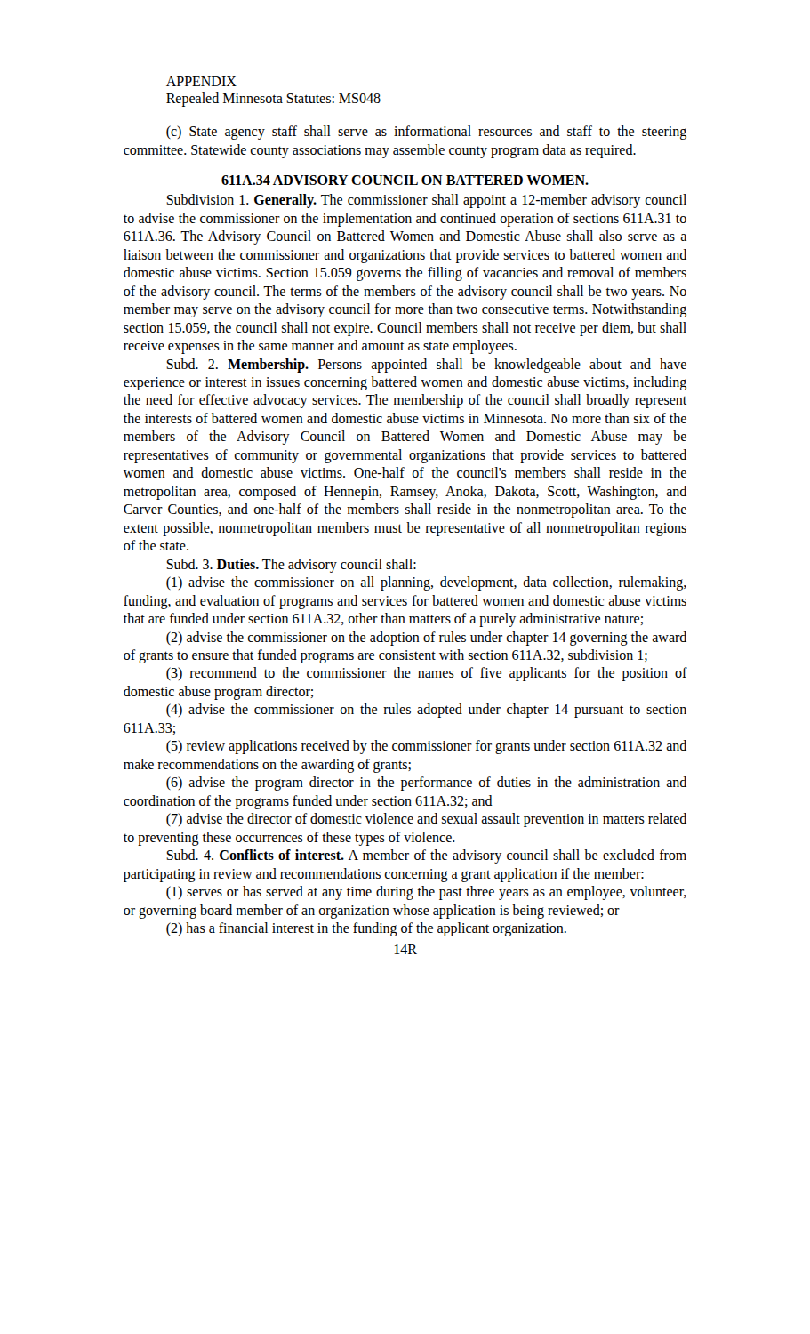APPENDIX
Repealed Minnesota Statutes: MS048
(c) State agency staff shall serve as informational resources and staff to the steering committee. Statewide county associations may assemble county program data as required.
611A.34 ADVISORY COUNCIL ON BATTERED WOMEN.
Subdivision 1. Generally. The commissioner shall appoint a 12-member advisory council to advise the commissioner on the implementation and continued operation of sections 611A.31 to 611A.36. The Advisory Council on Battered Women and Domestic Abuse shall also serve as a liaison between the commissioner and organizations that provide services to battered women and domestic abuse victims. Section 15.059 governs the filling of vacancies and removal of members of the advisory council. The terms of the members of the advisory council shall be two years. No member may serve on the advisory council for more than two consecutive terms. Notwithstanding section 15.059, the council shall not expire. Council members shall not receive per diem, but shall receive expenses in the same manner and amount as state employees.
Subd. 2. Membership. Persons appointed shall be knowledgeable about and have experience or interest in issues concerning battered women and domestic abuse victims, including the need for effective advocacy services. The membership of the council shall broadly represent the interests of battered women and domestic abuse victims in Minnesota. No more than six of the members of the Advisory Council on Battered Women and Domestic Abuse may be representatives of community or governmental organizations that provide services to battered women and domestic abuse victims. One-half of the council's members shall reside in the metropolitan area, composed of Hennepin, Ramsey, Anoka, Dakota, Scott, Washington, and Carver Counties, and one-half of the members shall reside in the nonmetropolitan area. To the extent possible, nonmetropolitan members must be representative of all nonmetropolitan regions of the state.
Subd. 3. Duties. The advisory council shall:
(1) advise the commissioner on all planning, development, data collection, rulemaking, funding, and evaluation of programs and services for battered women and domestic abuse victims that are funded under section 611A.32, other than matters of a purely administrative nature;
(2) advise the commissioner on the adoption of rules under chapter 14 governing the award of grants to ensure that funded programs are consistent with section 611A.32, subdivision 1;
(3) recommend to the commissioner the names of five applicants for the position of domestic abuse program director;
(4) advise the commissioner on the rules adopted under chapter 14 pursuant to section 611A.33;
(5) review applications received by the commissioner for grants under section 611A.32 and make recommendations on the awarding of grants;
(6) advise the program director in the performance of duties in the administration and coordination of the programs funded under section 611A.32; and
(7) advise the director of domestic violence and sexual assault prevention in matters related to preventing these occurrences of these types of violence.
Subd. 4. Conflicts of interest. A member of the advisory council shall be excluded from participating in review and recommendations concerning a grant application if the member:
(1) serves or has served at any time during the past three years as an employee, volunteer, or governing board member of an organization whose application is being reviewed; or
(2) has a financial interest in the funding of the applicant organization.
14R